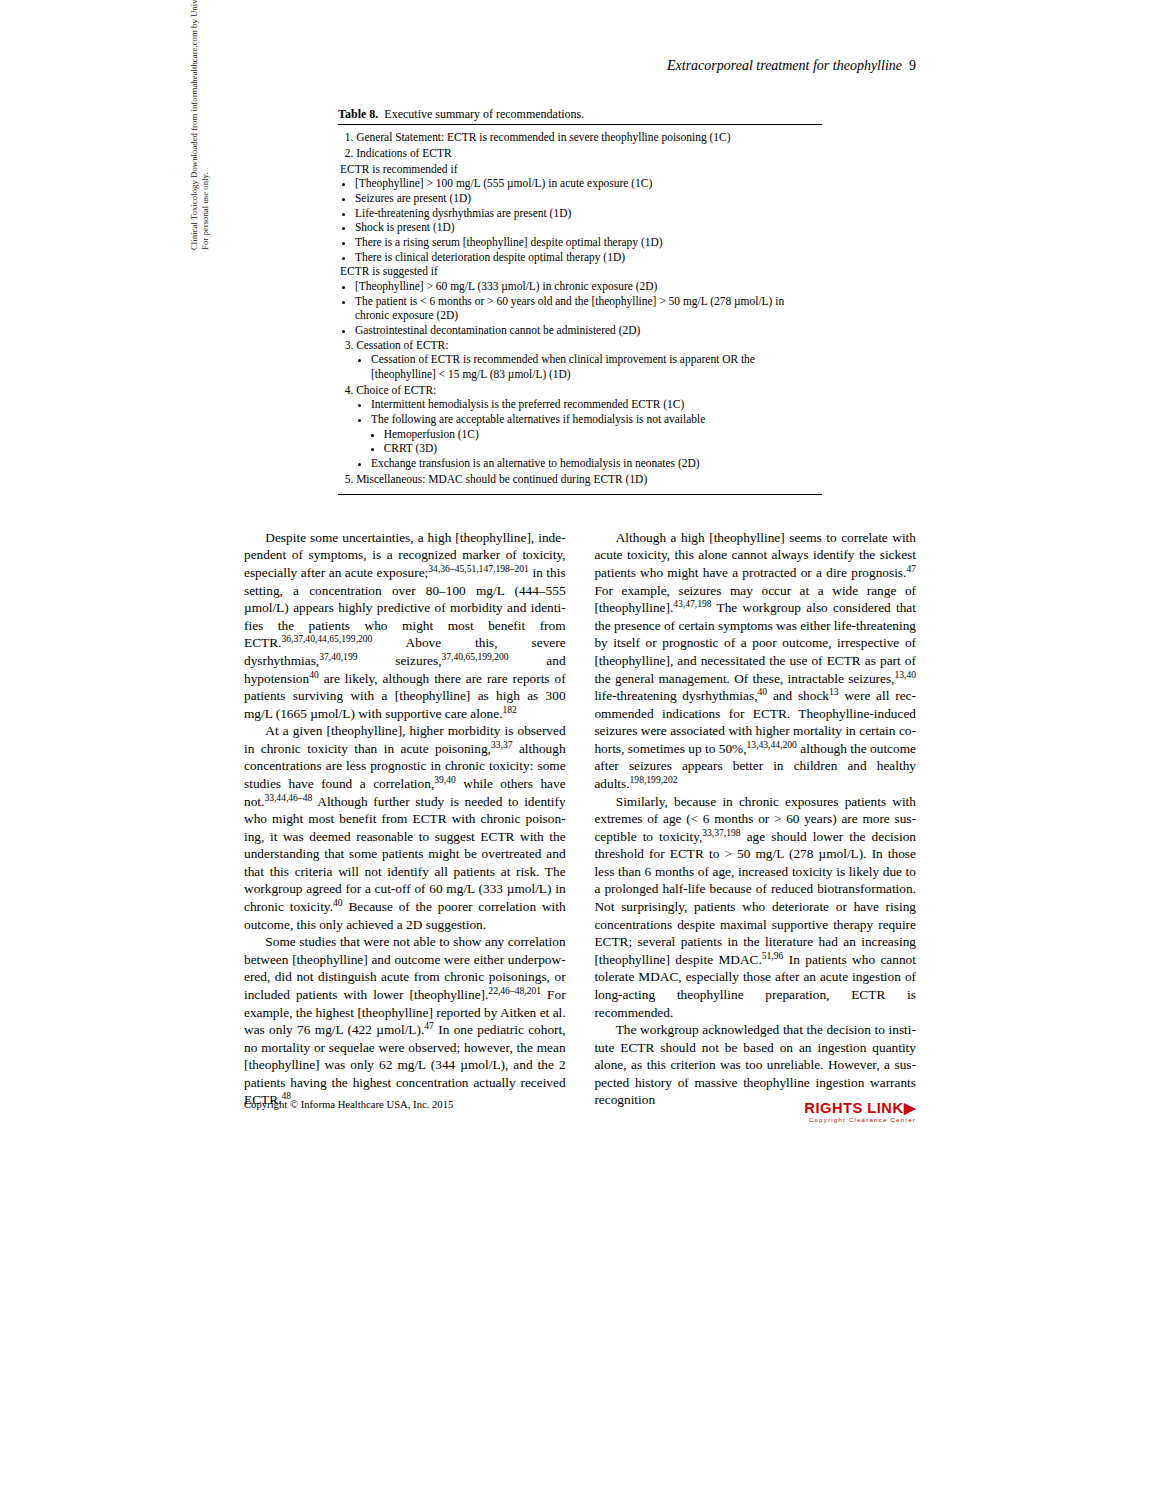Clinical Toxicology Downloaded from informahealthcare.com by University of Montreal on 02/26/15
For personal use only.
Extracorporeal treatment for theophylline 9
Table 8. Executive summary of recommendations.
| General Statement: ECTR is recommended in severe theophylline poisoning (1C) Indications of ECTR ECTR is recommended if [Theophylline] > 100 mg/L (555 µmol/L) in acute exposure (1C) Seizures are present (1D) Life-threatening dysrhythmias are present (1D) Shock is present (1D) There is a rising serum [theophylline] despite optimal therapy (1D) There is clinical deterioration despite optimal therapy (1D) ECTR is suggested if [Theophylline] > 60 mg/L (333 µmol/L) in chronic exposure (2D) The patient is < 6 months or > 60 years old and the [theophylline] > 50 mg/L (278 µmol/L) in chronic exposure (2D) Gastrointestinal decontamination cannot be administered (2D) Cessation of ECTR: Cessation of ECTR is recommended when clinical improvement is apparent OR the [theophylline] < 15 mg/L (83 µmol/L) (1D) Choice of ECTR: Intermittent hemodialysis is the preferred recommended ECTR (1C) The following are acceptable alternatives if hemodialysis is not available Hemoperfusion (1C) CRRT (3D) Exchange transfusion is an alternative to hemodialysis in neonates (2D) Miscellaneous: MDAC should be continued during ECTR (1D) |
Despite some uncertainties, a high [theophylline], independent of symptoms, is a recognized marker of toxicity, especially after an acute exposure;34,36–45,51,147,198–201 in this setting, a concentration over 80–100 mg/L (444–555 µmol/L) appears highly predictive of morbidity and identifies the patients who might most benefit from ECTR.36,37,40,44,65,199,200 Above this, severe dysrhythmias,37,40,199 seizures,37,40,65,199,200 and hypotension40 are likely, although there are rare reports of patients surviving with a [theophylline] as high as 300 mg/L (1665 µmol/L) with supportive care alone.182
At a given [theophylline], higher morbidity is observed in chronic toxicity than in acute poisoning,33,37 although concentrations are less prognostic in chronic toxicity: some studies have found a correlation,39,40 while others have not.33,44,46–48 Although further study is needed to identify who might most benefit from ECTR with chronic poisoning, it was deemed reasonable to suggest ECTR with the understanding that some patients might be overtreated and that this criteria will not identify all patients at risk. The workgroup agreed for a cut-off of 60 mg/L (333 µmol/L) in chronic toxicity.40 Because of the poorer correlation with outcome, this only achieved a 2D suggestion.
Some studies that were not able to show any correlation between [theophylline] and outcome were either underpowered, did not distinguish acute from chronic poisonings, or included patients with lower [theophylline].22,46–48,201 For example, the highest [theophylline] reported by Aitken et al. was only 76 mg/L (422 µmol/L).47 In one pediatric cohort, no mortality or sequelae were observed; however, the mean [theophylline] was only 62 mg/L (344 µmol/L), and the 2 patients having the highest concentration actually received ECTR.48
Although a high [theophylline] seems to correlate with acute toxicity, this alone cannot always identify the sickest patients who might have a protracted or a dire prognosis.47 For example, seizures may occur at a wide range of [theophylline].43,47,198 The workgroup also considered that the presence of certain symptoms was either life-threatening by itself or prognostic of a poor outcome, irrespective of [theophylline], and necessitated the use of ECTR as part of the general management. Of these, intractable seizures,13,40 life-threatening dysrhythmias,40 and shock13 were all recommended indications for ECTR. Theophylline-induced seizures were associated with higher mortality in certain cohorts, sometimes up to 50%,13,43,44,200 although the outcome after seizures appears better in children and healthy adults.198,199,202
Similarly, because in chronic exposures patients with extremes of age (< 6 months or > 60 years) are more susceptible to toxicity,33,37,198 age should lower the decision threshold for ECTR to > 50 mg/L (278 µmol/L). In those less than 6 months of age, increased toxicity is likely due to a prolonged half-life because of reduced biotransformation. Not surprisingly, patients who deteriorate or have rising concentrations despite maximal supportive therapy require ECTR; several patients in the literature had an increasing [theophylline] despite MDAC.51,96 In patients who cannot tolerate MDAC, especially those after an acute ingestion of long-acting theophylline preparation, ECTR is recommended.
The workgroup acknowledged that the decision to institute ECTR should not be based on an ingestion quantity alone, as this criterion was too unreliable. However, a suspected history of massive theophylline ingestion warrants recognition
Copyright © Informa Healthcare USA, Inc. 2015
RIGHTS LINK▶ Copyright Clearance Center